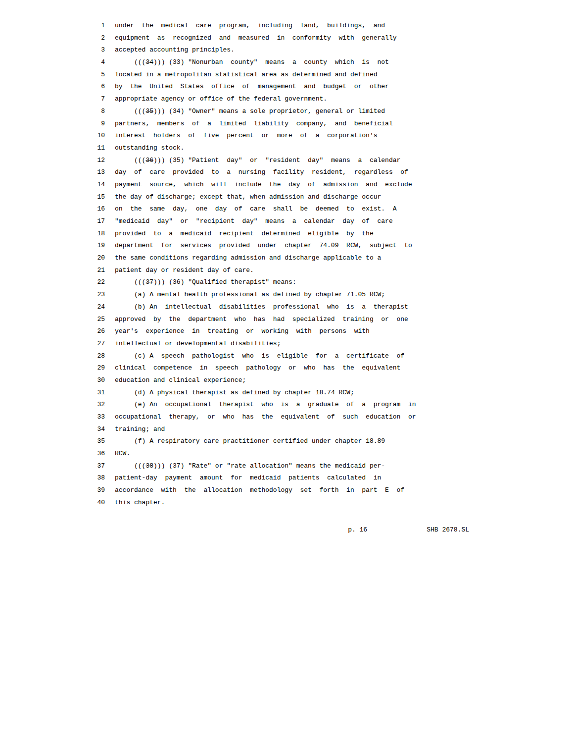1under the medical care program, including land, buildings, and
2equipment as recognized and measured in conformity with generally
3accepted accounting principles.
4 (((34))) (33) "Nonurban county" means a county which is not
5located in a metropolitan statistical area as determined and defined
6by the United States office of management and budget or other
7appropriate agency or office of the federal government.
8 (((35))) (34) "Owner" means a sole proprietor, general or limited
9partners, members of a limited liability company, and beneficial
10interest holders of five percent or more of a corporation's
11outstanding stock.
12 (((36))) (35) "Patient day" or "resident day" means a calendar
13day of care provided to a nursing facility resident, regardless of
14payment source, which will include the day of admission and exclude
15the day of discharge; except that, when admission and discharge occur
16on the same day, one day of care shall be deemed to exist. A
17"medicaid day" or "recipient day" means a calendar day of care
18provided to a medicaid recipient determined eligible by the
19department for services provided under chapter 74.09 RCW, subject to
20the same conditions regarding admission and discharge applicable to a
21patient day or resident day of care.
22 (((37))) (36) "Qualified therapist" means:
23 (a) A mental health professional as defined by chapter 71.05 RCW;
24 (b) An intellectual disabilities professional who is a therapist
25approved by the department who has had specialized training or one
26year's experience in treating or working with persons with
27intellectual or developmental disabilities;
28 (c) A speech pathologist who is eligible for a certificate of
29clinical competence in speech pathology or who has the equivalent
30education and clinical experience;
31 (d) A physical therapist as defined by chapter 18.74 RCW;
32 (e) An occupational therapist who is a graduate of a program in
33occupational therapy, or who has the equivalent of such education or
34training; and
35 (f) A respiratory care practitioner certified under chapter 18.89
36 RCW.
37 (((38))) (37) "Rate" or "rate allocation" means the medicaid per-
38patient-day payment amount for medicaid patients calculated in
39accordance with the allocation methodology set forth in part E of
40this chapter.
p. 16 SHB 2678.SL